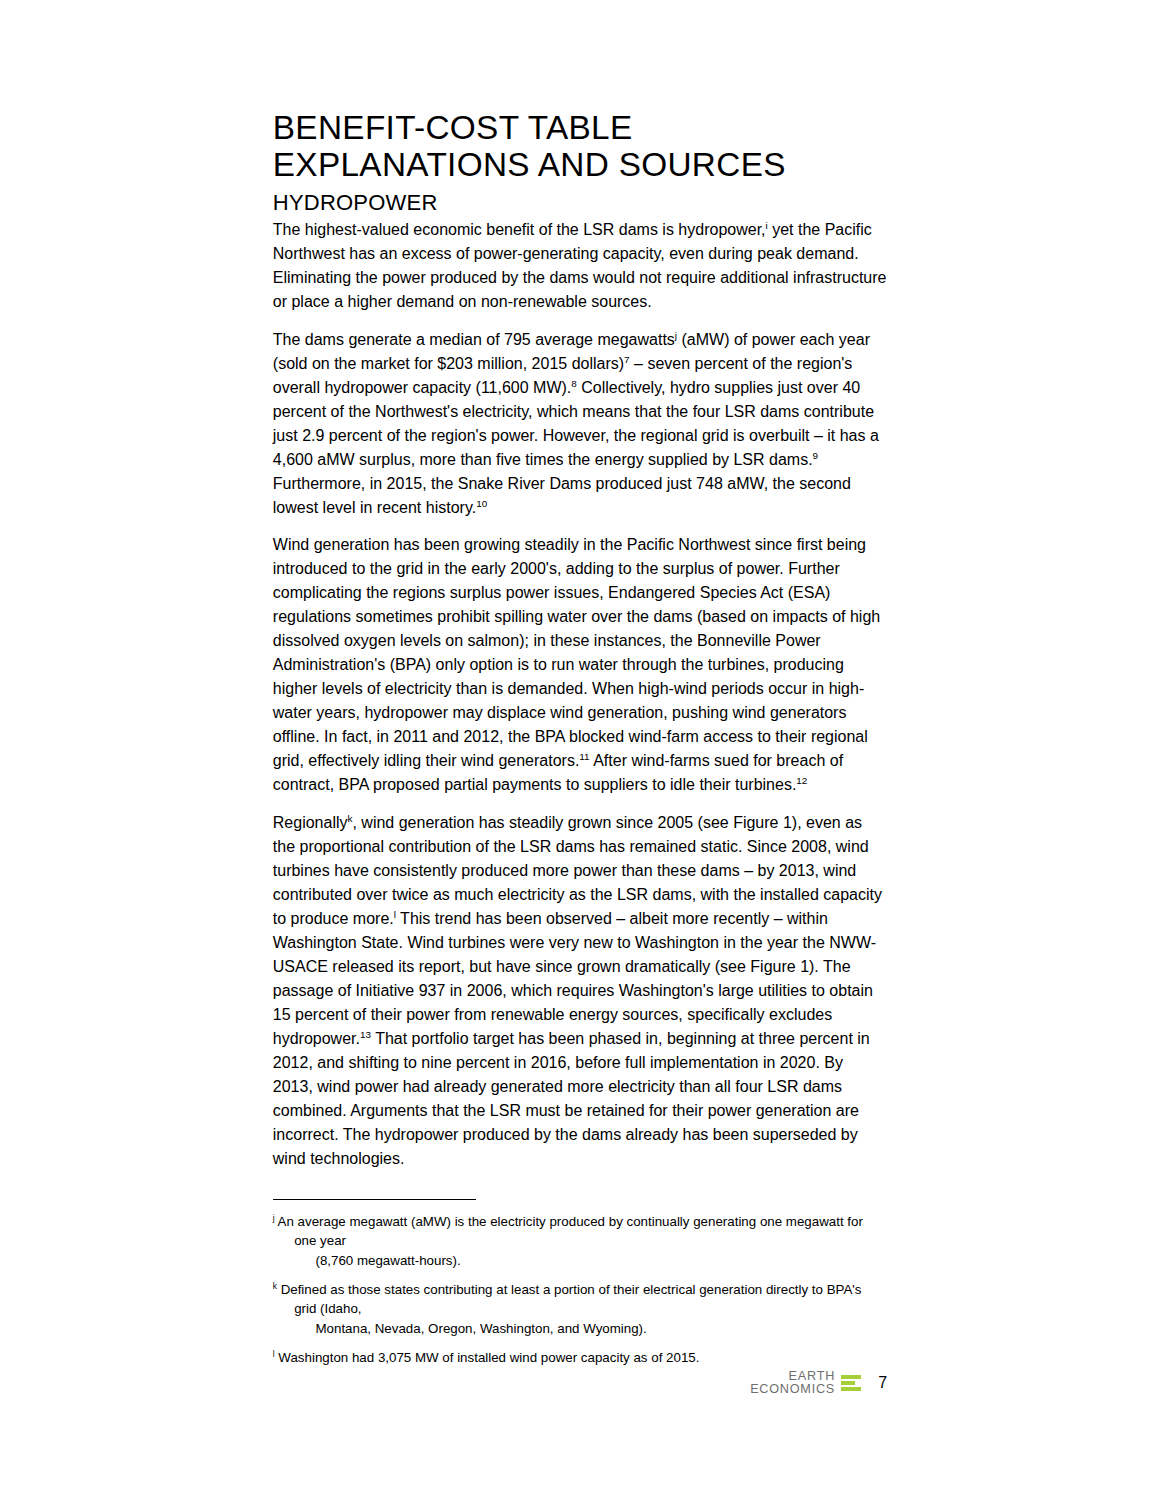BENEFIT-COST TABLE EXPLANATIONS AND SOURCES
HYDROPOWER
The highest-valued economic benefit of the LSR dams is hydropower,i yet the Pacific Northwest has an excess of power-generating capacity, even during peak demand. Eliminating the power produced by the dams would not require additional infrastructure or place a higher demand on non-renewable sources.
The dams generate a median of 795 average megawattsj (aMW) of power each year (sold on the market for $203 million, 2015 dollars)7 – seven percent of the region's overall hydropower capacity (11,600 MW).8 Collectively, hydro supplies just over 40 percent of the Northwest's electricity, which means that the four LSR dams contribute just 2.9 percent of the region's power. However, the regional grid is overbuilt – it has a 4,600 aMW surplus, more than five times the energy supplied by LSR dams.9 Furthermore, in 2015, the Snake River Dams produced just 748 aMW, the second lowest level in recent history.10
Wind generation has been growing steadily in the Pacific Northwest since first being introduced to the grid in the early 2000's, adding to the surplus of power. Further complicating the regions surplus power issues, Endangered Species Act (ESA) regulations sometimes prohibit spilling water over the dams (based on impacts of high dissolved oxygen levels on salmon); in these instances, the Bonneville Power Administration's (BPA) only option is to run water through the turbines, producing higher levels of electricity than is demanded. When high-wind periods occur in high-water years, hydropower may displace wind generation, pushing wind generators offline. In fact, in 2011 and 2012, the BPA blocked wind-farm access to their regional grid, effectively idling their wind generators.11 After wind-farms sued for breach of contract, BPA proposed partial payments to suppliers to idle their turbines.12
Regionallyk, wind generation has steadily grown since 2005 (see Figure 1), even as the proportional contribution of the LSR dams has remained static. Since 2008, wind turbines have consistently produced more power than these dams – by 2013, wind contributed over twice as much electricity as the LSR dams, with the installed capacity to produce more.l This trend has been observed – albeit more recently – within Washington State. Wind turbines were very new to Washington in the year the NWW-USACE released its report, but have since grown dramatically (see Figure 1). The passage of Initiative 937 in 2006, which requires Washington's large utilities to obtain 15 percent of their power from renewable energy sources, specifically excludes hydropower.13 That portfolio target has been phased in, beginning at three percent in 2012, and shifting to nine percent in 2016, before full implementation in 2020. By 2013, wind power had already generated more electricity than all four LSR dams combined. Arguments that the LSR must be retained for their power generation are incorrect. The hydropower produced by the dams already has been superseded by wind technologies.
j An average megawatt (aMW) is the electricity produced by continually generating one megawatt for one year(8,760 megawatt-hours).
k Defined as those states contributing at least a portion of their electrical generation directly to BPA's grid (Idaho,Montana, Nevada, Oregon, Washington, and Wyoming).
l Washington had 3,075 MW of installed wind power capacity as of 2015.
EARTH
ECONOMICS
7